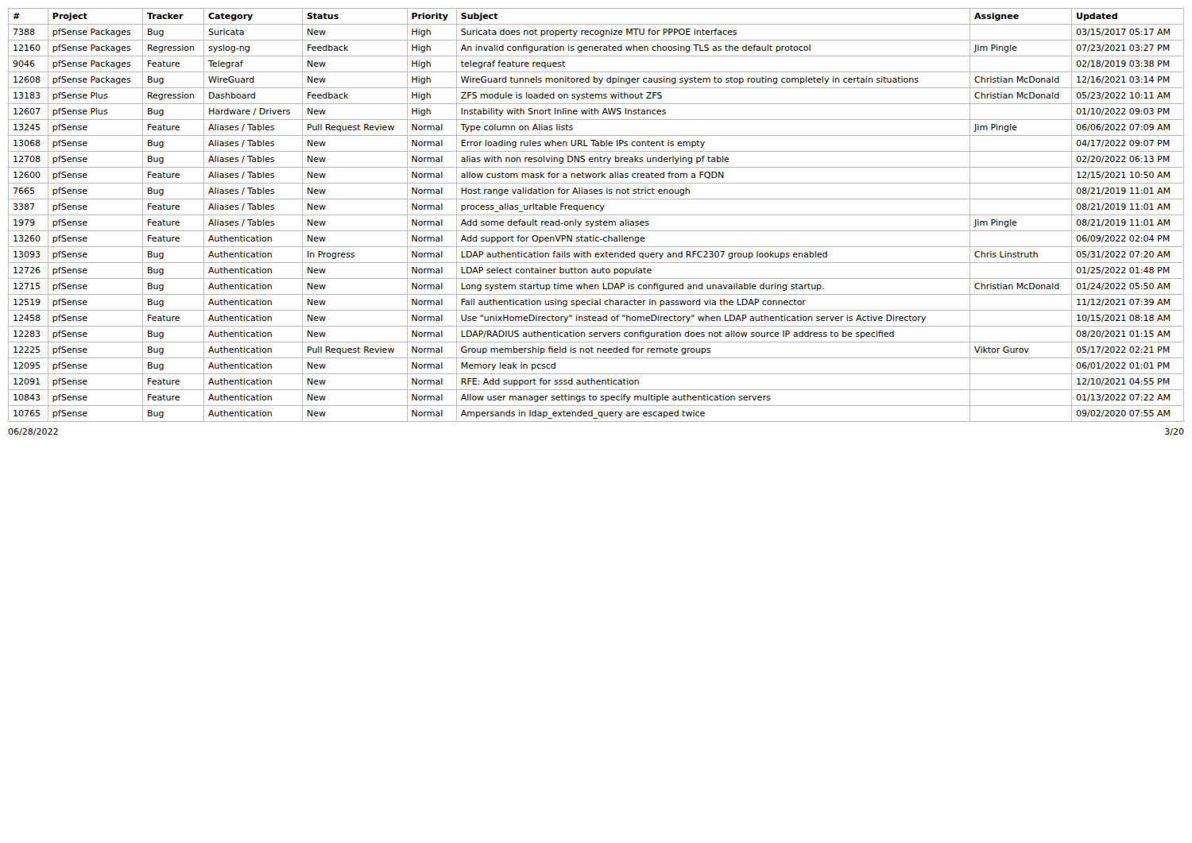| # | Project | Tracker | Category | Status | Priority | Subject | Assignee | Updated |
| --- | --- | --- | --- | --- | --- | --- | --- | --- |
| 7388 | pfSense Packages | Bug | Suricata | New | High | Suricata does not property recognize MTU for PPPOE interfaces | | 03/15/2017 05:17 AM |
| 12160 | pfSense Packages | Regression | syslog-ng | Feedback | High | An invalid configuration is generated when choosing TLS as the default protocol | Jim Pingle | 07/23/2021 03:27 PM |
| 9046 | pfSense Packages | Feature | Telegraf | New | High | telegraf feature request | | 02/18/2019 03:38 PM |
| 12608 | pfSense Packages | Bug | WireGuard | New | High | WireGuard tunnels monitored by dpinger causing system to stop routing completely in certain situations | Christian McDonald | 12/16/2021 03:14 PM |
| 13183 | pfSense Plus | Regression | Dashboard | Feedback | High | ZFS module is loaded on systems without ZFS | Christian McDonald | 05/23/2022 10:11 AM |
| 12607 | pfSense Plus | Bug | Hardware / Drivers | New | High | Instability with Snort Inline with AWS Instances | | 01/10/2022 09:03 PM |
| 13245 | pfSense | Feature | Aliases / Tables | Pull Request Review | Normal | Type column on Alias lists | Jim Pingle | 06/06/2022 07:09 AM |
| 13068 | pfSense | Bug | Aliases / Tables | New | Normal | Error loading rules when URL Table IPs content is empty | | 04/17/2022 09:07 PM |
| 12708 | pfSense | Bug | Aliases / Tables | New | Normal | alias with non resolving DNS entry breaks underlying pf table | | 02/20/2022 06:13 PM |
| 12600 | pfSense | Feature | Aliases / Tables | New | Normal | allow custom mask for a network alias created from a FQDN | | 12/15/2021 10:50 AM |
| 7665 | pfSense | Bug | Aliases / Tables | New | Normal | Host range validation for Aliases is not strict enough | | 08/21/2019 11:01 AM |
| 3387 | pfSense | Feature | Aliases / Tables | New | Normal | process_alias_urltable Frequency | | 08/21/2019 11:01 AM |
| 1979 | pfSense | Feature | Aliases / Tables | New | Normal | Add some default read-only system aliases | Jim Pingle | 08/21/2019 11:01 AM |
| 13260 | pfSense | Feature | Authentication | New | Normal | Add support for OpenVPN static-challenge | | 06/09/2022 02:04 PM |
| 13093 | pfSense | Bug | Authentication | In Progress | Normal | LDAP authentication fails with extended query and RFC2307 group lookups enabled | Chris Linstruth | 05/31/2022 07:20 AM |
| 12726 | pfSense | Bug | Authentication | New | Normal | LDAP select container button auto populate | | 01/25/2022 01:48 PM |
| 12715 | pfSense | Bug | Authentication | New | Normal | Long system startup time when LDAP is configured and unavailable during startup. | Christian McDonald | 01/24/2022 05:50 AM |
| 12519 | pfSense | Bug | Authentication | New | Normal | Fail authentication using special character in password via the LDAP connector | | 11/12/2021 07:39 AM |
| 12458 | pfSense | Feature | Authentication | New | Normal | Use "unixHomeDirectory" instead of "homeDirectory" when LDAP authentication server is Active Directory | | 10/15/2021 08:18 AM |
| 12283 | pfSense | Bug | Authentication | New | Normal | LDAP/RADIUS authentication servers configuration does not allow source IP address to be specified | | 08/20/2021 01:15 AM |
| 12225 | pfSense | Bug | Authentication | Pull Request Review | Normal | Group membership field is not needed for remote groups | Viktor Gurov | 05/17/2022 02:21 PM |
| 12095 | pfSense | Bug | Authentication | New | Normal | Memory leak in pcscd | | 06/01/2022 01:01 PM |
| 12091 | pfSense | Feature | Authentication | New | Normal | RFE: Add support for sssd authentication | | 12/10/2021 04:55 PM |
| 10843 | pfSense | Feature | Authentication | New | Normal | Allow user manager settings to specify multiple authentication servers | | 01/13/2022 07:22 AM |
| 10765 | pfSense | Bug | Authentication | New | Normal | Ampersands in ldap_extended_query are escaped twice | | 09/02/2020 07:55 AM |
06/28/2022 3/20